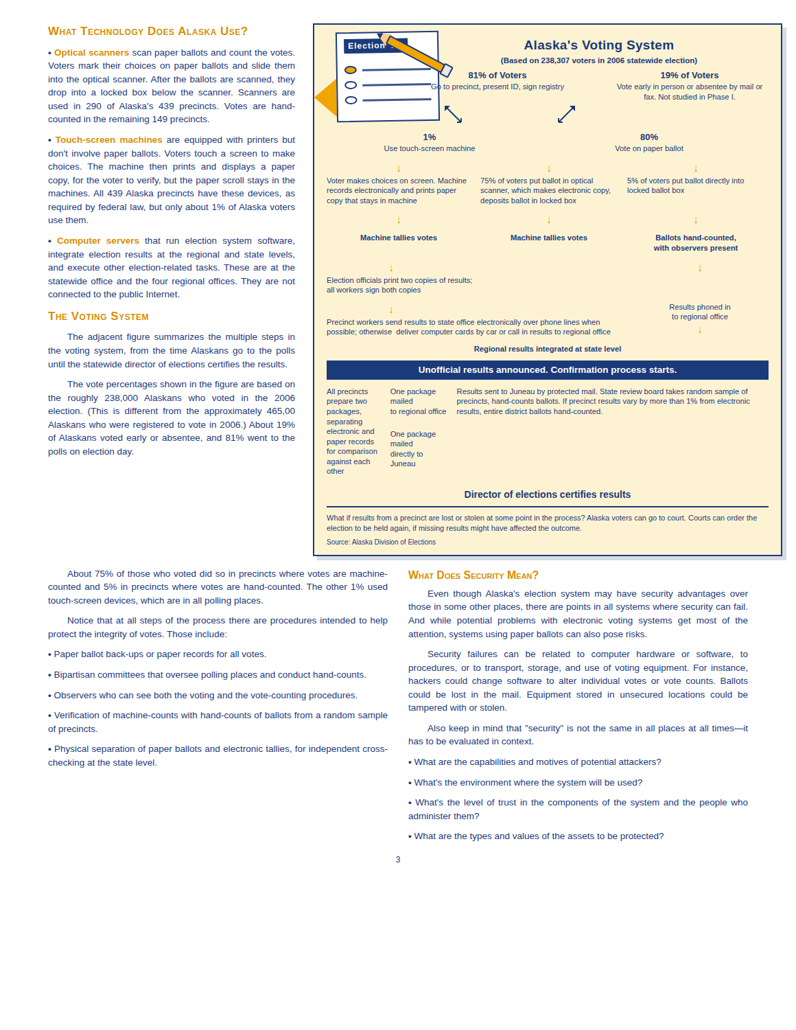What Technology Does Alaska Use?
Optical scanners scan paper ballots and count the votes. Voters mark their choices on paper ballots and slide them into the optical scanner. After the ballots are scanned, they drop into a locked box below the scanner. Scanners are used in 290 of Alaska's 439 precincts. Votes are hand-counted in the remaining 149 precincts.
Touch-screen machines are equipped with printers but don't involve paper ballots. Voters touch a screen to make choices. The machine then prints and displays a paper copy, for the voter to verify, but the paper scroll stays in the machines. All 439 Alaska precincts have these devices, as required by federal law, but only about 1% of Alaska voters use them.
Computer servers that run election system software, integrate election results at the regional and state levels, and execute other election-related tasks. These are at the statewide office and the four regional offices. They are not connected to the public Internet.
The Voting System
The adjacent figure summarizes the multiple steps in the voting system, from the time Alaskans go to the polls until the statewide director of elections certifies the results.
The vote percentages shown in the figure are based on the roughly 238,000 Alaskans who voted in the 2006 election. (This is different from the approximately 465,00 Alaskans who were registered to vote in 2006.) About 19% of Alaskans voted early or absentee, and 81% went to the polls on election day.
Election 'XX
Alaska's Voting System
(Based on 238,307 voters in 2006 statewide election)
81% of Voters
Go to precinct, present ID, sign registry
19% of Voters
Vote early in person or absentee by mail or fax. Not studied in Phase I.
1%
Use touch-screen machine
80%
Vote on paper ballot
↓
Voter makes choices on screen. Machine records electronically and prints paper copy that stays in machine
↓
75% of voters put ballot in optical scanner, which makes electronic copy, deposits ballot in locked box
↓
5% of voters put ballot directly into locked ballot box
↓
↓
↓
Machine tallies votes
Machine tallies votes
Ballots hand-counted,
with observers present
↓
Election officials print two copies of results;
all workers sign both copies
↓
↓
Precinct workers send results to state office electronically over phone lines when possible; otherwise deliver computer cards by car or call in results to regional office
Results phoned in
to regional office
↓
Regional results integrated at state level
Unofficial results announced. Confirmation process starts.
All precincts prepare two packages, separating electronic and paper records for comparison against each other
One package mailed
to regional office
One package mailed
directly to Juneau
Results sent to Juneau by protected mail. State review board takes random sample of precincts, hand-counts ballots. If precinct results vary by more than 1% from electronic results, entire district ballots hand-counted.
Director of elections certifies results
What if results from a precinct are lost or stolen at some point in the process? Alaska voters can go to court. Courts can order the election to be held again, if missing results might have affected the outcome.
Source: Alaska Division of Elections
About 75% of those who voted did so in precincts where votes are machine-counted and 5% in precincts where votes are hand-counted. The other 1% used touch-screen devices, which are in all polling places.
Notice that at all steps of the process there are procedures intended to help protect the integrity of votes. Those include:
Paper ballot back-ups or paper records for all votes.
Bipartisan committees that oversee polling places and conduct hand-counts.
Observers who can see both the voting and the vote-counting procedures.
Verification of machine-counts with hand-counts of ballots from a random sample of precincts.
Physical separation of paper ballots and electronic tallies, for independent cross-checking at the state level.
What Does Security Mean?
Even though Alaska's election system may have security advantages over those in some other places, there are points in all systems where security can fail. And while potential problems with electronic voting systems get most of the attention, systems using paper ballots can also pose risks.
Security failures can be related to computer hardware or software, to procedures, or to transport, storage, and use of voting equipment. For instance, hackers could change software to alter individual votes or vote counts. Ballots could be lost in the mail. Equipment stored in unsecured locations could be tampered with or stolen.
Also keep in mind that "security" is not the same in all places at all times—it has to be evaluated in context.
What are the capabilities and motives of potential attackers?
What's the environment where the system will be used?
What's the level of trust in the components of the system and the people who administer them?
What are the types and values of the assets to be protected?
3